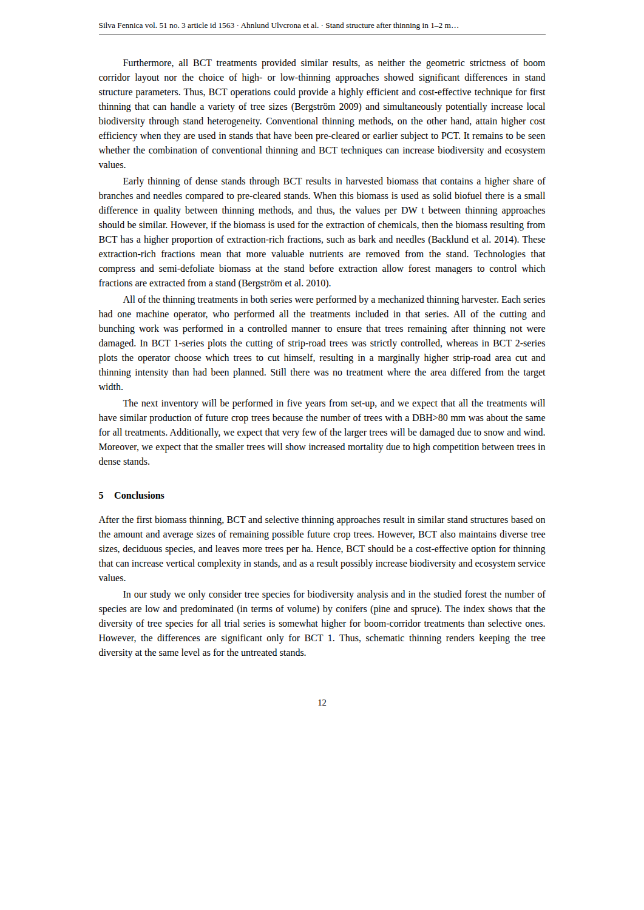Silva Fennica vol. 51 no. 3 article id 1563 · Ahnlund Ulvcrona et al. · Stand structure after thinning in 1–2 m…
Furthermore, all BCT treatments provided similar results, as neither the geometric strictness of boom corridor layout nor the choice of high- or low-thinning approaches showed significant differences in stand structure parameters. Thus, BCT operations could provide a highly efficient and cost-effective technique for first thinning that can handle a variety of tree sizes (Bergström 2009) and simultaneously potentially increase local biodiversity through stand heterogeneity. Conventional thinning methods, on the other hand, attain higher cost efficiency when they are used in stands that have been pre-cleared or earlier subject to PCT. It remains to be seen whether the combination of conventional thinning and BCT techniques can increase biodiversity and ecosystem values.
Early thinning of dense stands through BCT results in harvested biomass that contains a higher share of branches and needles compared to pre-cleared stands. When this biomass is used as solid biofuel there is a small difference in quality between thinning methods, and thus, the values per DW t between thinning approaches should be similar. However, if the biomass is used for the extraction of chemicals, then the biomass resulting from BCT has a higher proportion of extraction-rich fractions, such as bark and needles (Backlund et al. 2014). These extraction-rich fractions mean that more valuable nutrients are removed from the stand. Technologies that compress and semi-defoliate biomass at the stand before extraction allow forest managers to control which fractions are extracted from a stand (Bergström et al. 2010).
All of the thinning treatments in both series were performed by a mechanized thinning harvester. Each series had one machine operator, who performed all the treatments included in that series. All of the cutting and bunching work was performed in a controlled manner to ensure that trees remaining after thinning not were damaged. In BCT 1-series plots the cutting of strip-road trees was strictly controlled, whereas in BCT 2-series plots the operator choose which trees to cut himself, resulting in a marginally higher strip-road area cut and thinning intensity than had been planned. Still there was no treatment where the area differed from the target width.
The next inventory will be performed in five years from set-up, and we expect that all the treatments will have similar production of future crop trees because the number of trees with a DBH>80 mm was about the same for all treatments. Additionally, we expect that very few of the larger trees will be damaged due to snow and wind. Moreover, we expect that the smaller trees will show increased mortality due to high competition between trees in dense stands.
5 Conclusions
After the first biomass thinning, BCT and selective thinning approaches result in similar stand structures based on the amount and average sizes of remaining possible future crop trees. However, BCT also maintains diverse tree sizes, deciduous species, and leaves more trees per ha. Hence, BCT should be a cost-effective option for thinning that can increase vertical complexity in stands, and as a result possibly increase biodiversity and ecosystem service values.
In our study we only consider tree species for biodiversity analysis and in the studied forest the number of species are low and predominated (in terms of volume) by conifers (pine and spruce). The index shows that the diversity of tree species for all trial series is somewhat higher for boom-corridor treatments than selective ones. However, the differences are significant only for BCT 1. Thus, schematic thinning renders keeping the tree diversity at the same level as for the untreated stands.
12